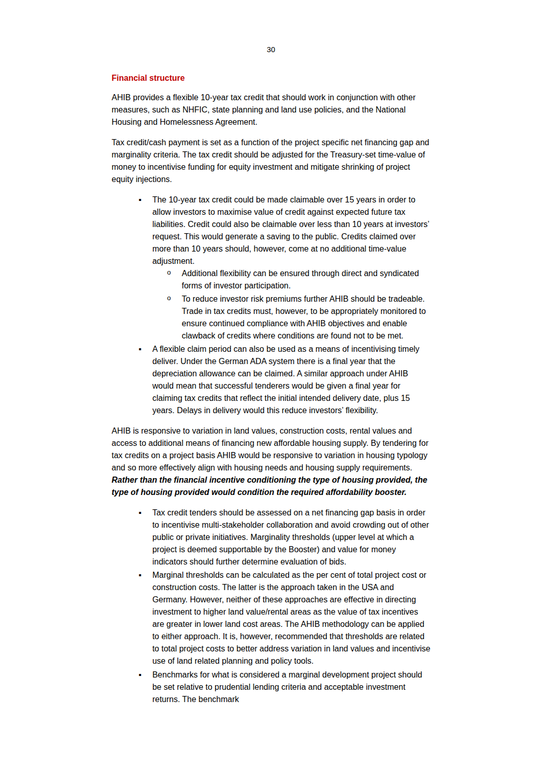30
Financial structure
AHIB provides a flexible 10-year tax credit that should work in conjunction with other measures, such as NHFIC, state planning and land use policies, and the National Housing and Homelessness Agreement.
Tax credit/cash payment is set as a function of the project specific net financing gap and marginality criteria. The tax credit should be adjusted for the Treasury-set time-value of money to incentivise funding for equity investment and mitigate shrinking of project equity injections.
The 10-year tax credit could be made claimable over 15 years in order to allow investors to maximise value of credit against expected future tax liabilities. Credit could also be claimable over less than 10 years at investors’ request. This would generate a saving to the public. Credits claimed over more than 10 years should, however, come at no additional time-value adjustment.
Additional flexibility can be ensured through direct and syndicated forms of investor participation.
To reduce investor risk premiums further AHIB should be tradeable. Trade in tax credits must, however, to be appropriately monitored to ensure continued compliance with AHIB objectives and enable clawback of credits where conditions are found not to be met.
A flexible claim period can also be used as a means of incentivising timely deliver. Under the German ADA system there is a final year that the depreciation allowance can be claimed. A similar approach under AHIB would mean that successful tenderers would be given a final year for claiming tax credits that reflect the initial intended delivery date, plus 15 years. Delays in delivery would this reduce investors’ flexibility.
AHIB is responsive to variation in land values, construction costs, rental values and access to additional means of financing new affordable housing supply. By tendering for tax credits on a project basis AHIB would be responsive to variation in housing typology and so more effectively align with housing needs and housing supply requirements. Rather than the financial incentive conditioning the type of housing provided, the type of housing provided would condition the required affordability booster.
Tax credit tenders should be assessed on a net financing gap basis in order to incentivise multi-stakeholder collaboration and avoid crowding out of other public or private initiatives. Marginality thresholds (upper level at which a project is deemed supportable by the Booster) and value for money indicators should further determine evaluation of bids.
Marginal thresholds can be calculated as the per cent of total project cost or construction costs. The latter is the approach taken in the USA and Germany. However, neither of these approaches are effective in directing investment to higher land value/rental areas as the value of tax incentives are greater in lower land cost areas. The AHIB methodology can be applied to either approach. It is, however, recommended that thresholds are related to total project costs to better address variation in land values and incentivise use of land related planning and policy tools.
Benchmarks for what is considered a marginal development project should be set relative to prudential lending criteria and acceptable investment returns. The benchmark